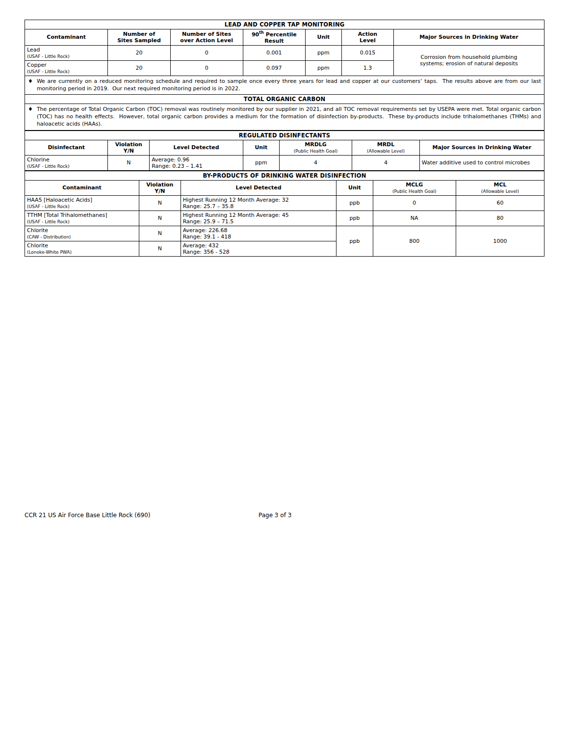| LEAD AND COPPER TAP MONITORING |
| Contaminant | Number of Sites Sampled | Number of Sites over Action Level | 90 th Percentile Result | Unit | Action Level | Major Sources in Drinking Water |
| Lead (USAF - Little Rock) | 20 | 0 | 0.001 | ppm | 0.015 | Corrosion from household plumbing systems; erosion of natural deposits |
| Copper (USAF - Little Rock) | 20 | 0 | 0.097 | ppm | 1.3 |
| ♦ We are currently on a reduced monitoring schedule and required to sample once every three years for lead and copper at our customers’ taps. The results above are from our last monitoring period in 2019. Our next required monitoring period is in 2022. |
| TOTAL ORGANIC CARBON |
| ♦ The percentage of Total Organic Carbon (TOC) removal was routinely monitored by our supplier in 2021, and all TOC removal requirements set by USEPA were met. Total organic carbon (TOC) has no health effects. However, total organic carbon provides a medium for the formation of disinfection by-products. These by-products include trihalomethanes (THMs) and haloacetic acids (HAAs). |
| REGULATED DISINFECTANTS |
| Disinfectant | Violation Y/N | Level Detected | Unit | MRDLG (Public Health Goal) | MRDL (Allowable Level) | Major Sources in Drinking Water |
| Chlorine (USAF - Little Rock) | N | Average: 0.96 Range: 0.23 – 1.41 | ppm | 4 | 4 | Water additive used to control microbes |
| BY-PRODUCTS OF DRINKING WATER DISINFECTION |
| Contaminant | Violation Y/N | Level Detected | Unit | MCLG (Public Health Goal) | MCL (Allowable Level) |
| HAA5 [Haloacetic Acids] (USAF - Little Rock) | N | Highest Running 12 Month Average: 32 Range: 25.7 – 35.8 | ppb | 0 | 60 |
| TTHM [Total Trihalomethanes] (USAF - Little Rock) | N | Highest Running 12 Month Average: 45 Range: 25.9 – 71.5 | ppb | NA | 80 |
| Chlorite (CAW - Distribution) | N | Average: 226.68 Range: 39.1 - 418 | ppb | 800 | 1000 |
| Chlorite (Lonoke-White PWA) | N | Average: 432 Range: 356 - 528 |
CCR 21 US Air Force Base Little Rock (690)
Page 3 of 3